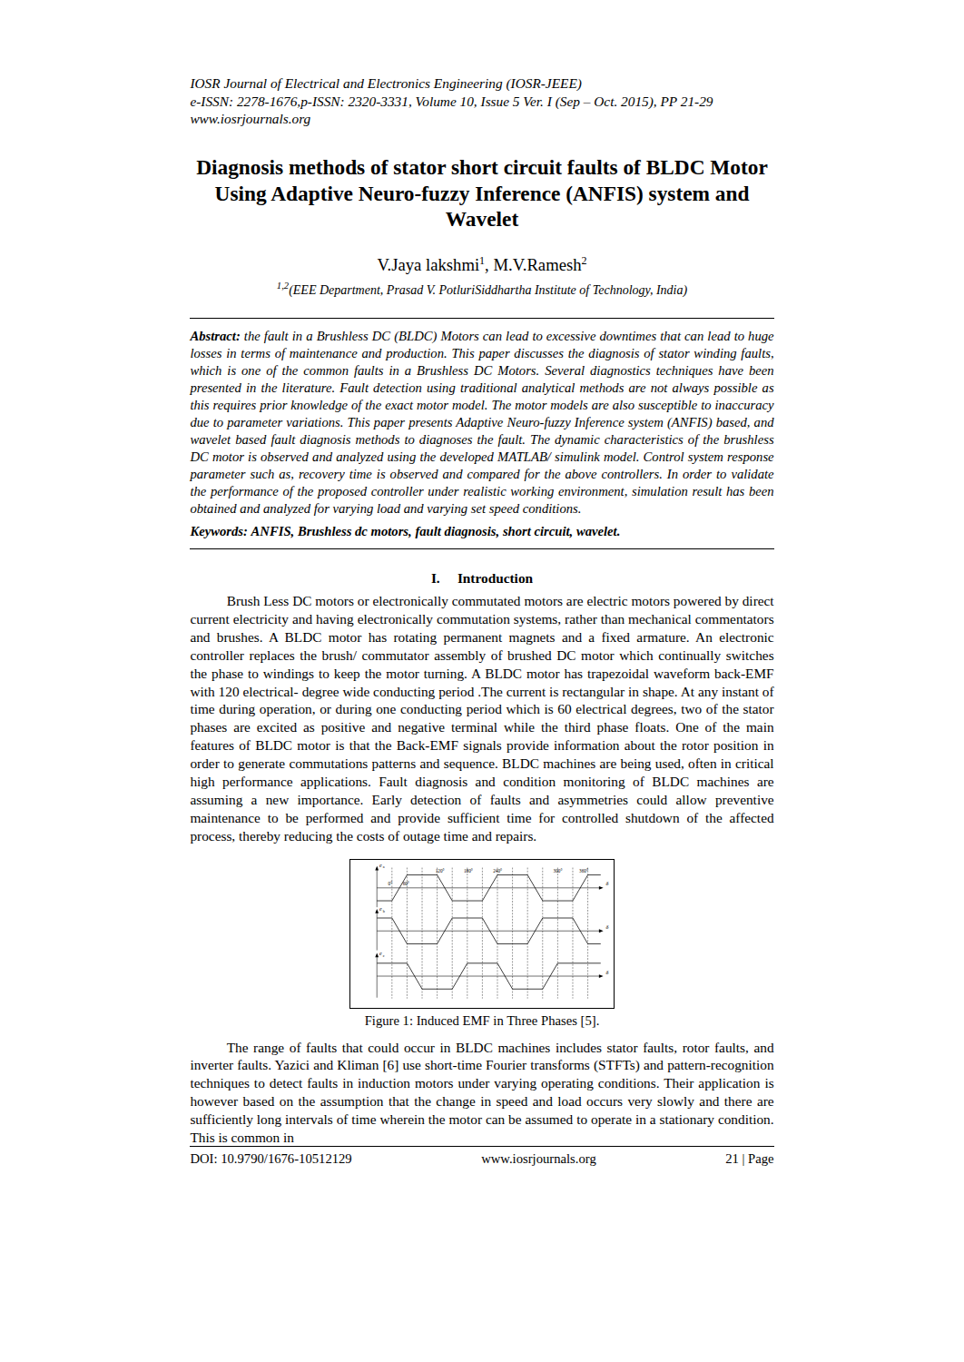IOSR Journal of Electrical and Electronics Engineering (IOSR-JEEE) e-ISSN: 2278-1676,p-ISSN: 2320-3331, Volume 10, Issue 5 Ver. I (Sep – Oct. 2015), PP 21-29 www.iosrjournals.org
Diagnosis methods of stator short circuit faults of BLDC Motor Using Adaptive Neuro-fuzzy Inference (ANFIS) system and Wavelet
V.Jaya lakshmi1, M.V.Ramesh2
1,2(EEE Department, Prasad V. PotluriSiddhartha Institute of Technology, India)
Abstract: the fault in a Brushless DC (BLDC) Motors can lead to excessive downtimes that can lead to huge losses in terms of maintenance and production. This paper discusses the diagnosis of stator winding faults, which is one of the common faults in a Brushless DC Motors. Several diagnostics techniques have been presented in the literature. Fault detection using traditional analytical methods are not always possible as this requires prior knowledge of the exact motor model. The motor models are also susceptible to inaccuracy due to parameter variations. This paper presents Adaptive Neuro-fuzzy Inference system (ANFIS) based, and wavelet based fault diagnosis methods to diagnoses the fault. The dynamic characteristics of the brushless DC motor is observed and analyzed using the developed MATLAB/ simulink model. Control system response parameter such as, recovery time is observed and compared for the above controllers. In order to validate the performance of the proposed controller under realistic working environment, simulation result has been obtained and analyzed for varying load and varying set speed conditions.
Keywords: ANFIS, Brushless dc motors, fault diagnosis, short circuit, wavelet.
I. Introduction
Brush Less DC motors or electronically commutated motors are electric motors powered by direct current electricity and having electronically commutation systems, rather than mechanical commentators and brushes. A BLDC motor has rotating permanent magnets and a fixed armature. An electronic controller replaces the brush/ commutator assembly of brushed DC motor which continually switches the phase to windings to keep the motor turning. A BLDC motor has trapezoidal waveform back-EMF with 120 electrical- degree wide conducting period .The current is rectangular in shape. At any instant of time during operation, or during one conducting period which is 60 electrical degrees, two of the stator phases are excited as positive and negative terminal while the third phase floats. One of the main features of BLDC motor is that the Back-EMF signals provide information about the rotor position in order to generate commutations patterns and sequence. BLDC machines are being used, often in critical high performance applications. Fault diagnosis and condition monitoring of BLDC machines are assuming a new importance. Early detection of faults and asymmetries could allow preventive maintenance to be performed and provide sufficient time for controlled shutdown of the affected process, thereby reducing the costs of outage time and repairs.
e a e b e c δ δ δ 0° 60° 120° 180° 240° 300° 360°
Figure 1: Induced EMF in Three Phases [5].
The range of faults that could occur in BLDC machines includes stator faults, rotor faults, and inverter faults. Yazici and Kliman [6] use short-time Fourier transforms (STFTs) and pattern-recognition techniques to detect faults in induction motors under varying operating conditions. Their application is however based on the assumption that the change in speed and load occurs very slowly and there are sufficiently long intervals of time wherein the motor can be assumed to operate in a stationary condition. This is common in
DOI: 10.9790/1676-10512129
www.iosrjournals.org
21 | Page